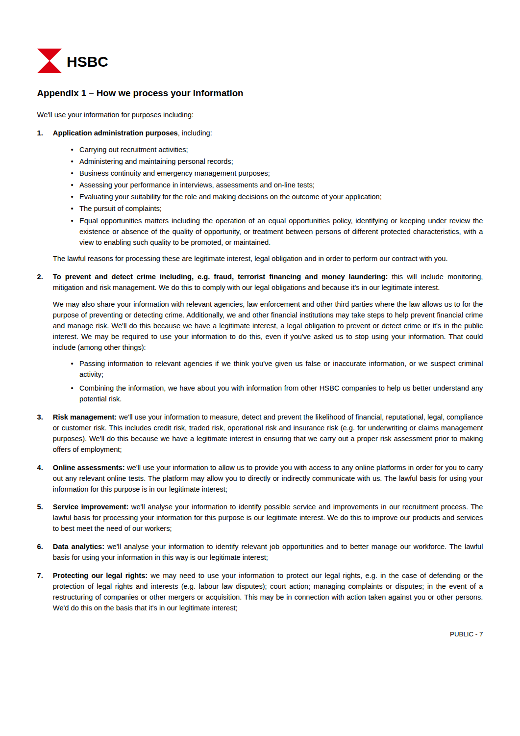HSBC
Appendix 1 – How we process your information
We'll use your information for purposes including:
Application administration purposes, including:
Carrying out recruitment activities;
Administering and maintaining personal records;
Business continuity and emergency management purposes;
Assessing your performance in interviews, assessments and on-line tests;
Evaluating your suitability for the role and making decisions on the outcome of your application;
The pursuit of complaints;
Equal opportunities matters including the operation of an equal opportunities policy, identifying or keeping under review the existence or absence of the quality of opportunity, or treatment between persons of different protected characteristics, with a view to enabling such quality to be promoted, or maintained.
The lawful reasons for processing these are legitimate interest, legal obligation and in order to perform our contract with you.
To prevent and detect crime including, e.g. fraud, terrorist financing and money laundering: this will include monitoring, mitigation and risk management. We do this to comply with our legal obligations and because it's in our legitimate interest.
We may also share your information with relevant agencies, law enforcement and other third parties where the law allows us to for the purpose of preventing or detecting crime. Additionally, we and other financial institutions may take steps to help prevent financial crime and manage risk. We'll do this because we have a legitimate interest, a legal obligation to prevent or detect crime or it's in the public interest. We may be required to use your information to do this, even if you've asked us to stop using your information. That could include (among other things):
Passing information to relevant agencies if we think you've given us false or inaccurate information, or we suspect criminal activity;
Combining the information, we have about you with information from other HSBC companies to help us better understand any potential risk.
Risk management: we'll use your information to measure, detect and prevent the likelihood of financial, reputational, legal, compliance or customer risk. This includes credit risk, traded risk, operational risk and insurance risk (e.g. for underwriting or claims management purposes). We'll do this because we have a legitimate interest in ensuring that we carry out a proper risk assessment prior to making offers of employment;
Online assessments: we'll use your information to allow us to provide you with access to any online platforms in order for you to carry out any relevant online tests. The platform may allow you to directly or indirectly communicate with us. The lawful basis for using your information for this purpose is in our legitimate interest;
Service improvement: we'll analyse your information to identify possible service and improvements in our recruitment process. The lawful basis for processing your information for this purpose is our legitimate interest. We do this to improve our products and services to best meet the need of our workers;
Data analytics: we'll analyse your information to identify relevant job opportunities and to better manage our workforce. The lawful basis for using your information in this way is our legitimate interest;
Protecting our legal rights: we may need to use your information to protect our legal rights, e.g. in the case of defending or the protection of legal rights and interests (e.g. labour law disputes); court action; managing complaints or disputes; in the event of a restructuring of companies or other mergers or acquisition. This may be in connection with action taken against you or other persons. We'd do this on the basis that it's in our legitimate interest;
PUBLIC - 7